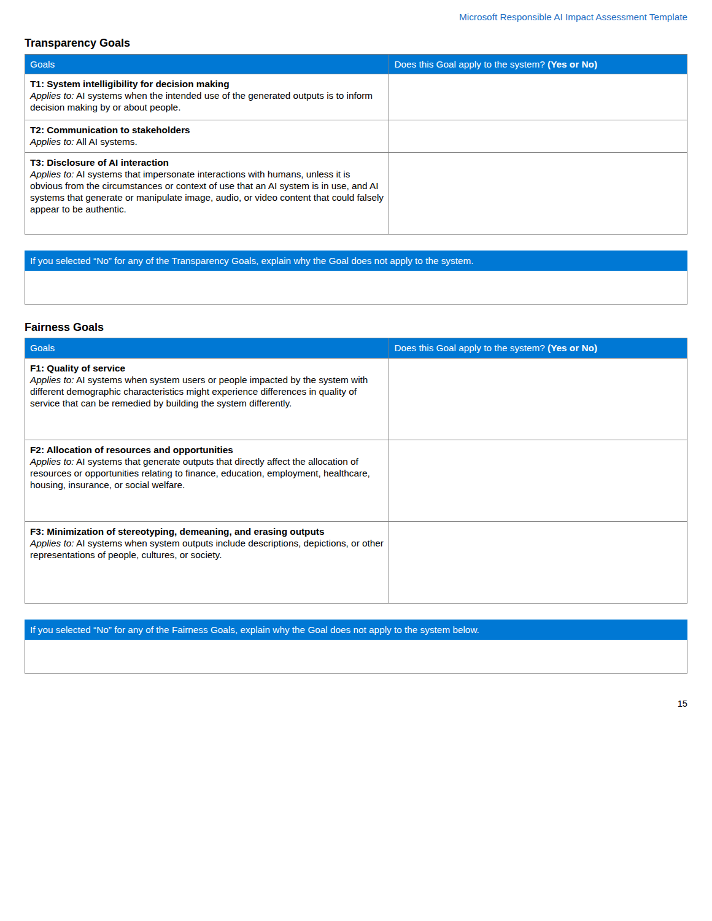Microsoft Responsible AI Impact Assessment Template
Transparency Goals
| Goals | Does this Goal apply to the system? (Yes or No) |
| --- | --- |
| T1: System intelligibility for decision making Applies to: AI systems when the intended use of the generated outputs is to inform decision making by or about people. | |
| T2: Communication to stakeholders Applies to: All AI systems. | |
| T3: Disclosure of AI interaction Applies to: AI systems that impersonate interactions with humans, unless it is obvious from the circumstances or context of use that an AI system is in use, and AI systems that generate or manipulate image, audio, or video content that could falsely appear to be authentic. | |
| If you selected “No” for any of the Transparency Goals, explain why the Goal does not apply to the system. |
Fairness Goals
| Goals | Does this Goal apply to the system? (Yes or No) |
| --- | --- |
| F1: Quality of service Applies to: AI systems when system users or people impacted by the system with different demographic characteristics might experience differences in quality of service that can be remedied by building the system differently. | |
| F2: Allocation of resources and opportunities Applies to: AI systems that generate outputs that directly affect the allocation of resources or opportunities relating to finance, education, employment, healthcare, housing, insurance, or social welfare. | |
| F3: Minimization of stereotyping, demeaning, and erasing outputs Applies to: AI systems when system outputs include descriptions, depictions, or other representations of people, cultures, or society. | |
| If you selected “No” for any of the Fairness Goals, explain why the Goal does not apply to the system below. |
15